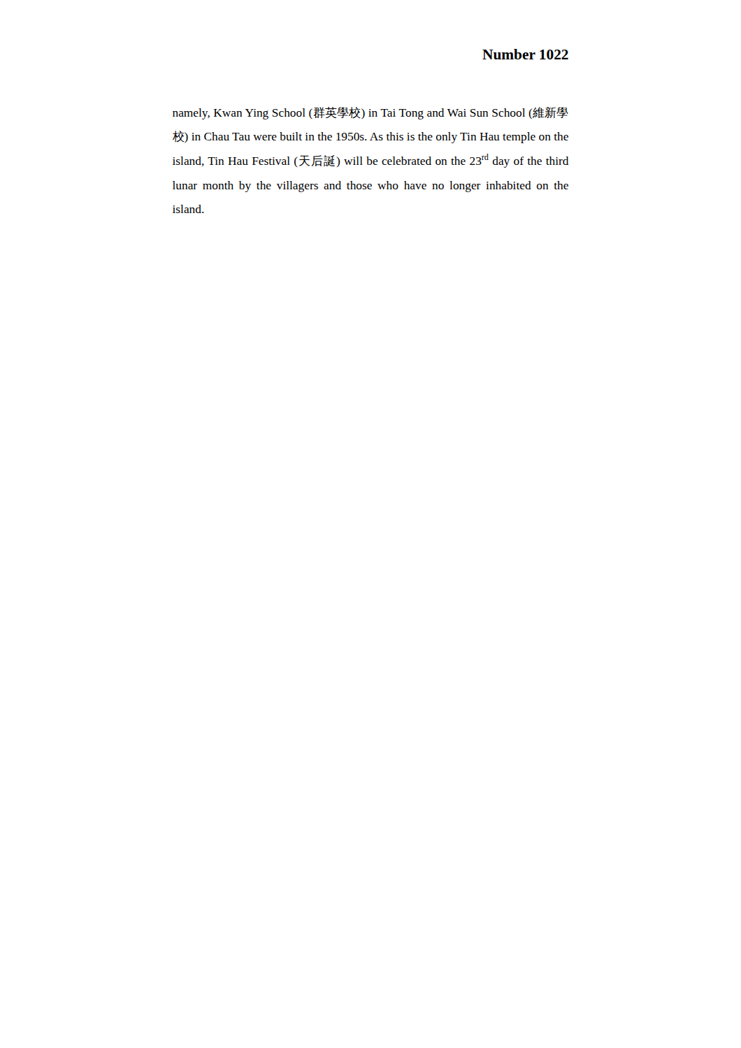Number 1022
namely, Kwan Ying School (群英學校) in Tai Tong and Wai Sun School (維新學校) in Chau Tau were built in the 1950s. As this is the only Tin Hau temple on the island, Tin Hau Festival (天后誕) will be celebrated on the 23rd day of the third lunar month by the villagers and those who have no longer inhabited on the island.